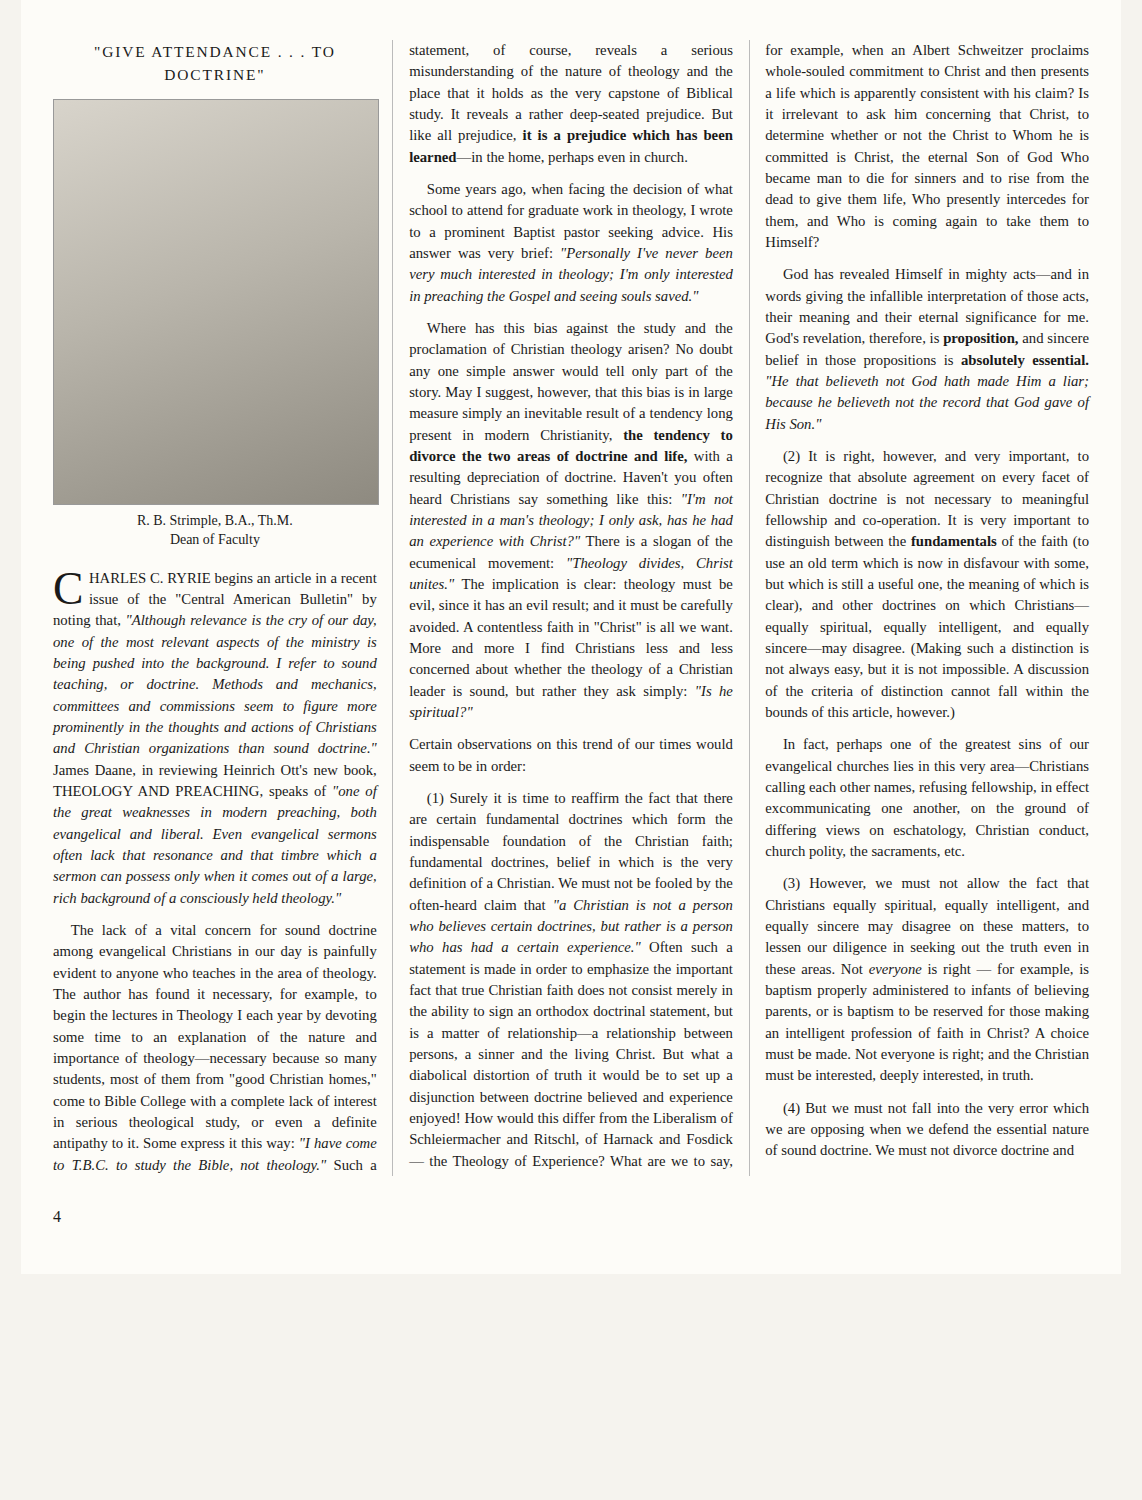"Give Attendance . . . To Doctrine"
R. B. Strimple, B.A., Th.M. Dean of Faculty
CHARLES C. RYRIE begins an article in a recent issue of the "Central American Bulletin" by noting that, "Although relevance is the cry of our day, one of the most relevant aspects of the ministry is being pushed into the background. I refer to sound teaching, or doctrine. Methods and mechanics, committees and commissions seem to figure more prominently in the thoughts and actions of Christians and Christian organizations than sound doctrine." James Daane, in reviewing Heinrich Ott's new book, THEOLOGY AND PREACHING, speaks of "one of the great weaknesses in modern preaching, both evangelical and liberal. Even evangelical sermons often lack that resonance and that timbre which a sermon can possess only when it comes out of a large, rich background of a consciously held theology."
The lack of a vital concern for sound doctrine among evangelical Christians in our day is painfully evident to anyone who teaches in the area of theology. The author has found it necessary, for example, to begin the lectures in Theology I each year by devoting some time to an explanation of the nature and importance of theology—necessary because so many students, most of them from "good Christian homes," come to Bible College with a complete lack of interest in serious theological study, or even a definite antipathy to it. Some express it this way: "I have come to T.B.C. to study the Bible, not theology." Such a statement, of course, reveals a serious misunderstanding of the nature of theology and the place that it holds as the very capstone of Biblical study. It reveals a rather deep-seated prejudice. But like all prejudice, it is a prejudice which has been learned—in the home, perhaps even in church.
Some years ago, when facing the decision of what school to attend for graduate work in theology, I wrote to a prominent Baptist pastor seeking advice. His answer was very brief: "Personally I've never been very much interested in theology; I'm only interested in preaching the Gospel and seeing souls saved."
Where has this bias against the study and the proclamation of Christian theology arisen? No doubt any one simple answer would tell only part of the story. May I suggest, however, that this bias is in large measure simply an inevitable result of a tendency long present in modern Christianity, the tendency to divorce the two areas of doctrine and life, with a resulting depreciation of doctrine. Haven't you often heard Christians say something like this: "I'm not interested in a man's theology; I only ask, has he had an experience with Christ?" There is a slogan of the ecumenical movement: "Theology divides, Christ unites." The implication is clear: theology must be evil, since it has an evil result; and it must be carefully avoided. A contentless faith in "Christ" is all we want. More and more I find Christians less and less concerned about whether the theology of a Christian leader is sound, but rather they ask simply: "Is he spiritual?"
Certain observations on this trend of our times would seem to be in order:
(1) Surely it is time to reaffirm the fact that there are certain fundamental doctrines which form the indispensable foundation of the Christian faith; fundamental doctrines, belief in which is the very definition of a Christian. We must not be fooled by the often-heard claim that "a Christian is not a person who believes certain doctrines, but rather is a person who has had a certain experience." Often such a statement is made in order to emphasize the important fact that true Christian faith does not consist merely in the ability to sign an orthodox doctrinal statement, but is a matter of relationship—a relationship between persons, a sinner and the living Christ. But what a diabolical distortion of truth it would be to set up a disjunction between doctrine believed and experience enjoyed! How would this differ from the Liberalism of Schleiermacher and Ritschl, of Harnack and Fosdick — the Theology of Experience? What are we to say, for example, when an Albert Schweitzer proclaims whole-souled commitment to Christ and then presents a life which is apparently consistent with his claim? Is it irrelevant to ask him concerning that Christ, to determine whether or not the Christ to Whom he is committed is Christ, the eternal Son of God Who became man to die for sinners and to rise from the dead to give them life, Who presently intercedes for them, and Who is coming again to take them to Himself?
God has revealed Himself in mighty acts—and in words giving the infallible interpretation of those acts, their meaning and their eternal significance for me. God's revelation, therefore, is proposition, and sincere belief in those propositions is absolutely essential. "He that believeth not God hath made Him a liar; because he believeth not the record that God gave of His Son."
(2) It is right, however, and very important, to recognize that absolute agreement on every facet of Christian doctrine is not necessary to meaningful fellowship and co-operation. It is very important to distinguish between the fundamentals of the faith (to use an old term which is now in disfavour with some, but which is still a useful one, the meaning of which is clear), and other doctrines on which Christians—equally spiritual, equally intelligent, and equally sincere—may disagree. (Making such a distinction is not always easy, but it is not impossible. A discussion of the criteria of distinction cannot fall within the bounds of this article, however.)
In fact, perhaps one of the greatest sins of our evangelical churches lies in this very area—Christians calling each other names, refusing fellowship, in effect excommunicating one another, on the ground of differing views on eschatology, Christian conduct, church polity, the sacraments, etc.
(3) However, we must not allow the fact that Christians equally spiritual, equally intelligent, and equally sincere may disagree on these matters, to lessen our diligence in seeking out the truth even in these areas. Not everyone is right — for example, is baptism properly administered to infants of believing parents, or is baptism to be reserved for those making an intelligent profession of faith in Christ? A choice must be made. Not everyone is right; and the Christian must be interested, deeply interested, in truth.
(4) But we must not fall into the very error which we are opposing when we defend the essential nature of sound doctrine. We must not divorce doctrine and
4